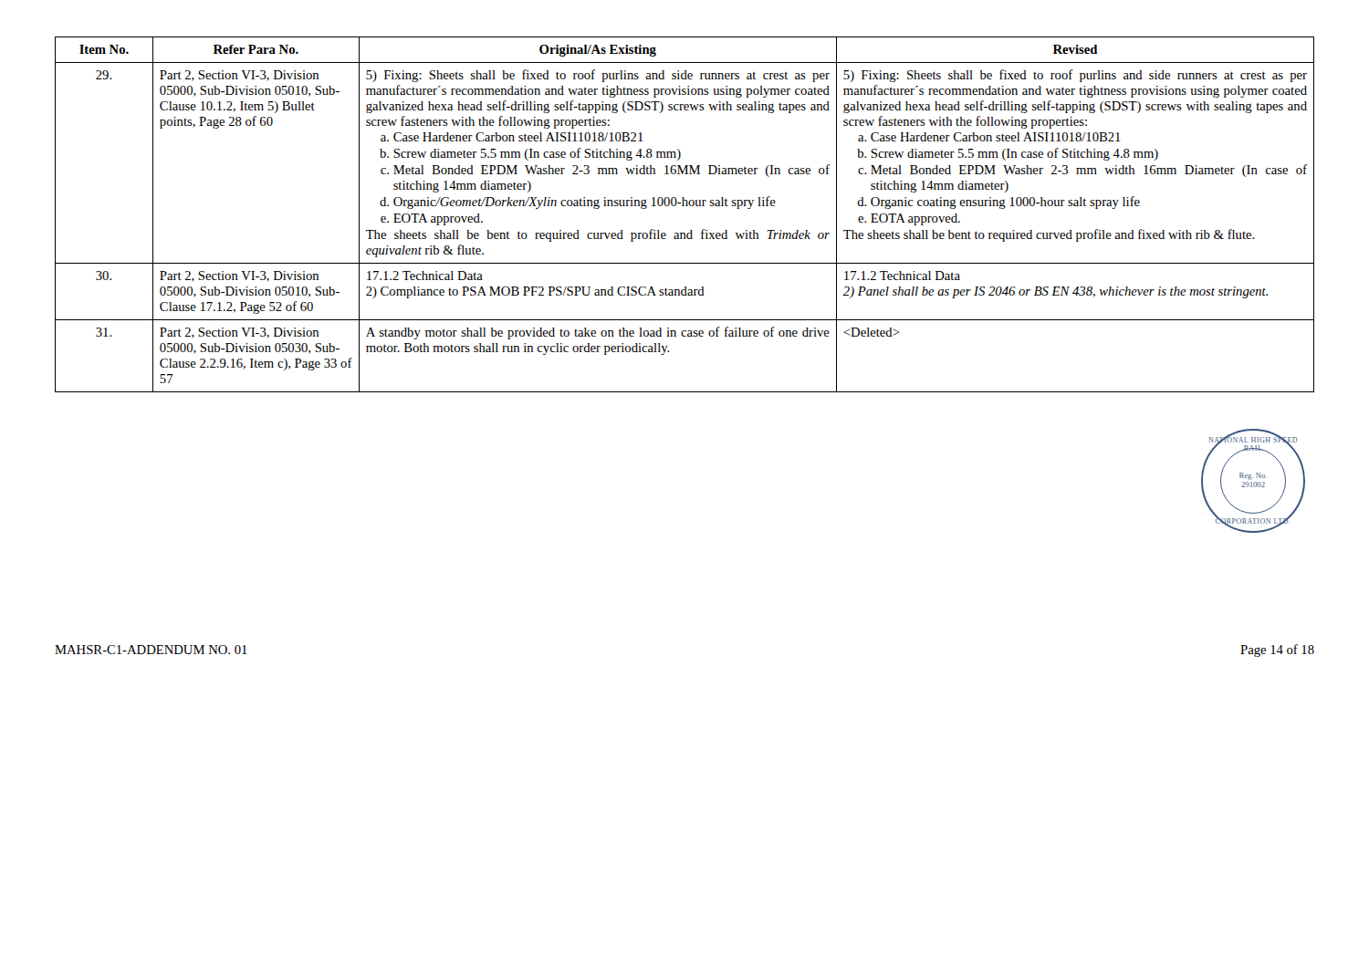| Item No. | Refer Para No. | Original/As Existing | Revised |
| --- | --- | --- | --- |
| 29. | Part 2, Section VI-3, Division 05000, Sub-Division 05010, Sub-Clause 10.1.2, Item 5) Bullet points, Page 28 of 60 | 5) Fixing: Sheets shall be fixed to roof purlins and side runners at crest as per manufacturer´s recommendation and water tightness provisions using polymer coated galvanized hexa head self-drilling self-tapping (SDST) screws with sealing tapes and screw fasteners with the following properties: Case Hardener Carbon steel AISI11018/10B21 Screw diameter 5.5 mm (In case of Stitching 4.8 mm) Metal Bonded EPDM Washer 2-3 mm width 16MM Diameter (In case of stitching 14mm diameter) Organic /Geomet/Dorken/Xylin coating insuring 1000-hour salt spry life EOTA approved. The sheets shall be bent to required curved profile and fixed with Trimdek or equivalent rib & flute. | 5) Fixing: Sheets shall be fixed to roof purlins and side runners at crest as per manufacturer´s recommendation and water tightness provisions using polymer coated galvanized hexa head self-drilling self-tapping (SDST) screws with sealing tapes and screw fasteners with the following properties: Case Hardener Carbon steel AISI11018/10B21 Screw diameter 5.5 mm (In case of Stitching 4.8 mm) Metal Bonded EPDM Washer 2-3 mm width 16mm Diameter (In case of stitching 14mm diameter) Organic coating ensuring 1000-hour salt spray life EOTA approved. The sheets shall be bent to required curved profile and fixed with rib & flute. |
| 30. | Part 2, Section VI-3, Division 05000, Sub-Division 05010, Sub-Clause 17.1.2, Page 52 of 60 | 17.1.2 Technical Data 2) Compliance to PSA MOB PF2 PS/SPU and CISCA standard | 17.1.2 Technical Data 2) Panel shall be as per IS 2046 or BS EN 438, whichever is the most stringent. |
| 31. | Part 2, Section VI-3, Division 05000, Sub-Division 05030, Sub-Clause 2.2.9.16, Item c), Page 33 of 57 | A standby motor shall be provided to take on the load in case of failure of one drive motor. Both motors shall run in cyclic order periodically. | <Deleted> |
NATIONAL HIGH SPEED RAIL
Reg. No.
291002
CORPORATION LTD.
MAHSR-C1-ADDENDUM NO. 01
Page 14 of 18